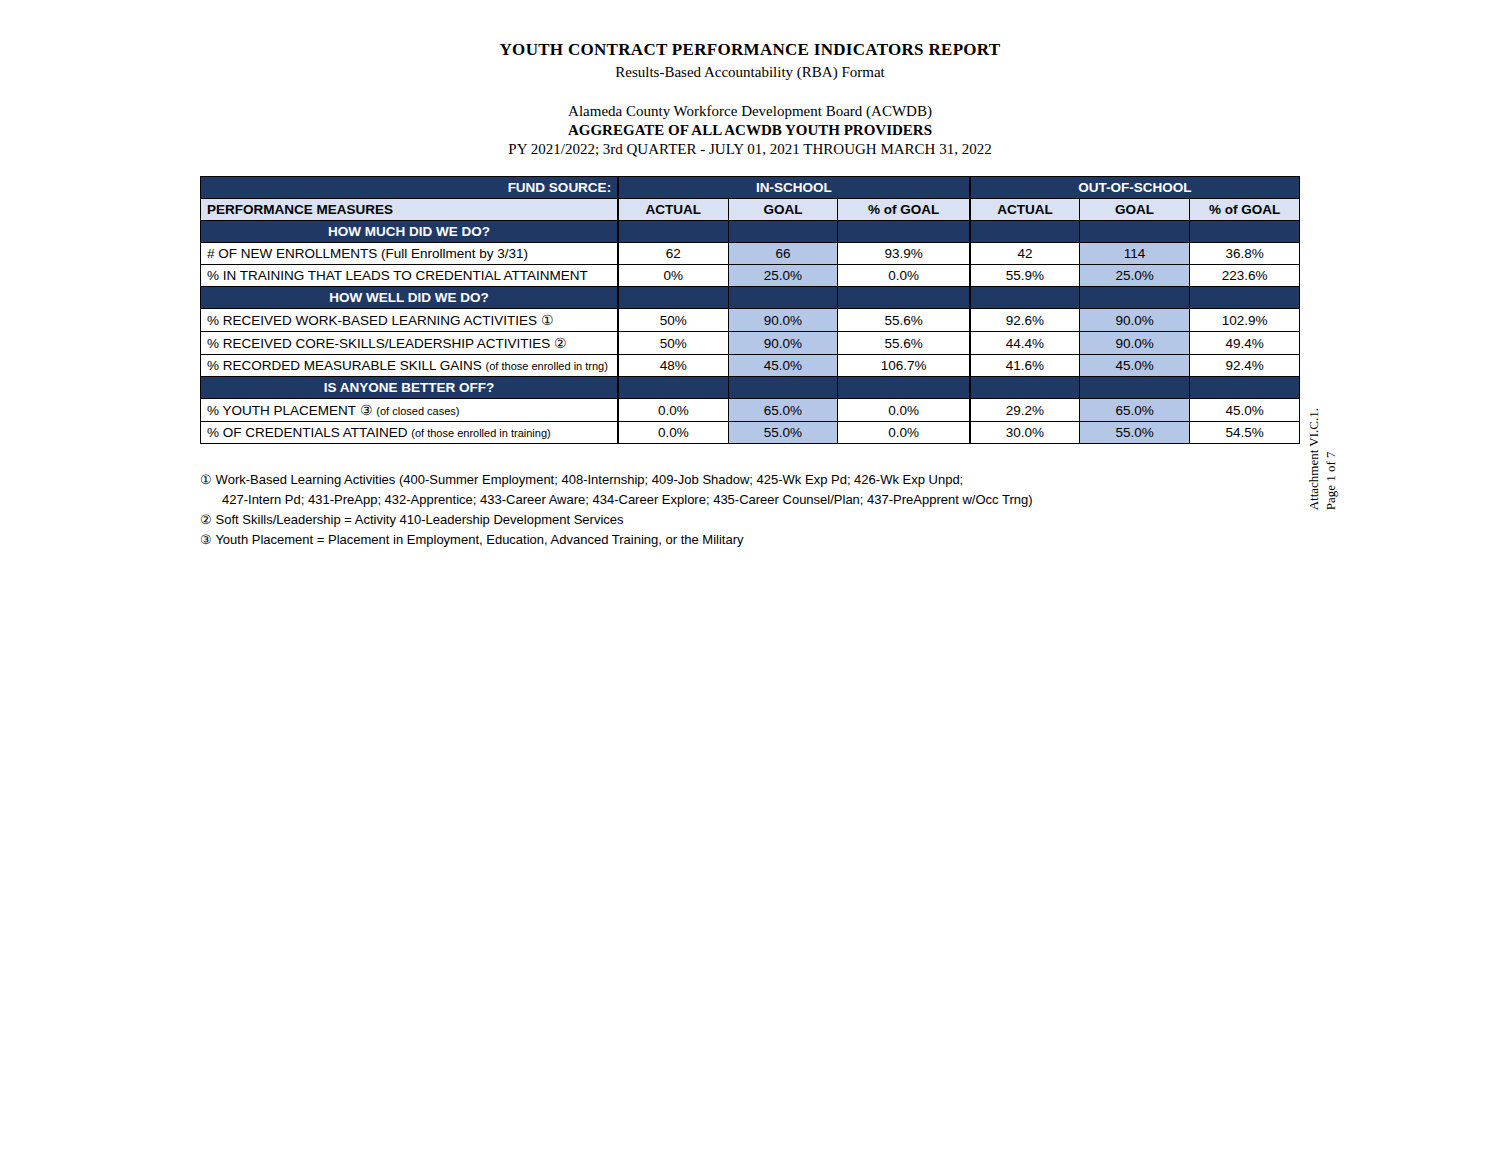YOUTH CONTRACT PERFORMANCE INDICATORS REPORT
Results-Based Accountability (RBA) Format
Alameda County Workforce Development Board (ACWDB)
AGGREGATE OF ALL ACWDB YOUTH PROVIDERS
PY 2021/2022; 3rd QUARTER - JULY 01, 2021 THROUGH MARCH 31, 2022
| FUND SOURCE: | IN-SCHOOL | OUT-OF-SCHOOL |
| --- | --- | --- |
| PERFORMANCE MEASURES | ACTUAL | GOAL | % of GOAL | ACTUAL | GOAL | % of GOAL |
| HOW MUCH DID WE DO? | | | | | | |
| # OF NEW ENROLLMENTS (Full Enrollment by 3/31) | 62 | 66 | 93.9% | 42 | 114 | 36.8% |
| % IN TRAINING THAT LEADS TO CREDENTIAL ATTAINMENT | 0% | 25.0% | 0.0% | 55.9% | 25.0% | 223.6% |
| HOW WELL DID WE DO? | | | | | | |
| % RECEIVED WORK-BASED LEARNING ACTIVITIES ① | 50% | 90.0% | 55.6% | 92.6% | 90.0% | 102.9% |
| % RECEIVED CORE-SKILLS/LEADERSHIP ACTIVITIES ② | 50% | 90.0% | 55.6% | 44.4% | 90.0% | 49.4% |
| % RECORDED MEASURABLE SKILL GAINS (of those enrolled in trng) | 48% | 45.0% | 106.7% | 41.6% | 45.0% | 92.4% |
| IS ANYONE BETTER OFF? | | | | | | |
| % YOUTH PLACEMENT ③ (of closed cases) | 0.0% | 65.0% | 0.0% | 29.2% | 65.0% | 45.0% |
| % OF CREDENTIALS ATTAINED (of those enrolled in training) | 0.0% | 55.0% | 0.0% | 30.0% | 55.0% | 54.5% |
① Work-Based Learning Activities (400-Summer Employment; 408-Internship; 409-Job Shadow; 425-Wk Exp Pd; 426-Wk Exp Unpd;
427-Intern Pd; 431-PreApp; 432-Apprentice; 433-Career Aware; 434-Career Explore; 435-Career Counsel/Plan; 437-PreApprent w/Occ Trng)
② Soft Skills/Leadership = Activity 410-Leadership Development Services
③ Youth Placement = Placement in Employment, Education, Advanced Training, or the Military
Attachment VI.C.1.
Page 1 of 7